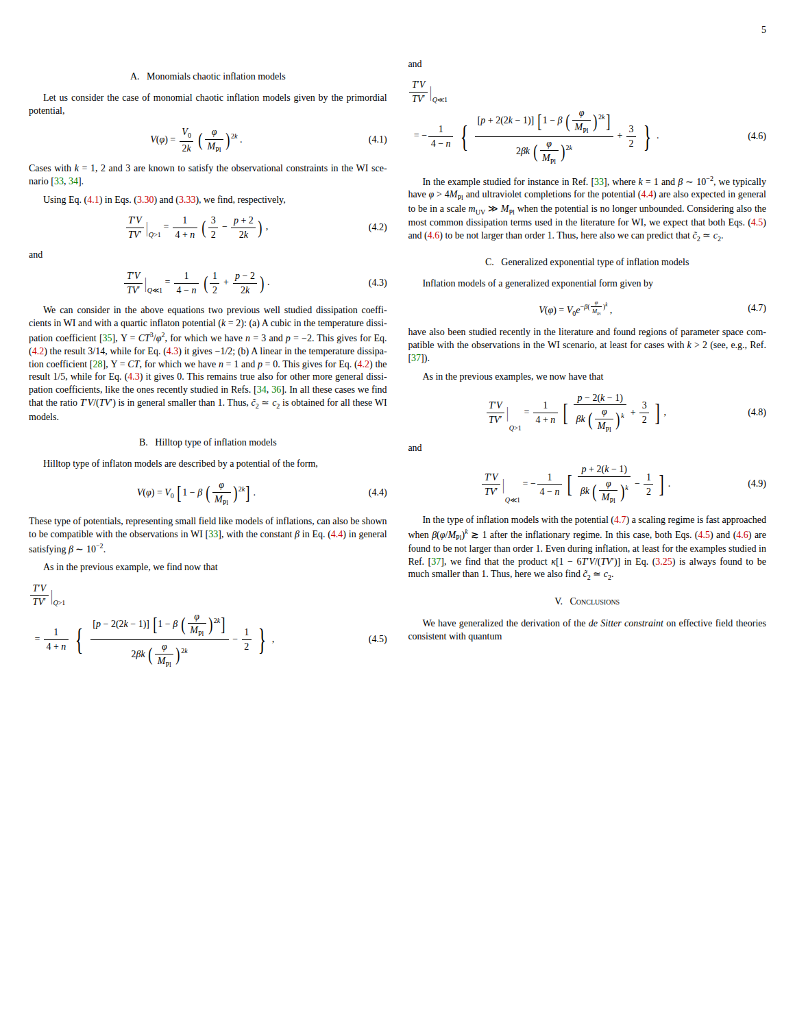5
A. Monomials chaotic inflation models
Let us consider the case of monomial chaotic inflation models given by the primordial potential,
V(φ) = V 02k (φMPl) 2k . (4.1)
Cases with k = 1, 2 and 3 are known to satisfy the observational constraints in the WI scenario [33, 34].
Using Eq. (4.1) in Eqs. (3.30) and (3.33), we find, respectively,
T′V TV′|Q>1 = 14 + n (32 − p + 22k) , (4.2)
and
T′V TV′|Q≪1 = 14 − n (12 + p − 22k) . (4.3)
We can consider in the above equations two previous well studied dissipation coefficients in WI and with a quartic inflaton potential (k = 2): (a) A cubic in the temperature dissipation coefficient [35], Υ = CT 3/φ 2, for which we have n = 3 and p = −2. This gives for Eq. (4.2) the result 3/14, while for Eq. (4.3) it gives −1/2; (b) A linear in the temperature dissipation coefficient [28], Υ = CT, for which we have n = 1 and p = 0. This gives for Eq. (4.2) the result 1/5, while for Eq. (4.3) it gives 0. This remains true also for other more general dissipation coefficients, like the ones recently studied in Refs. [34, 36]. In all these cases we find that the ratio T′V/(TV′) is in general smaller than 1. Thus, c̃2 ≃ c 2 is obtained for all these WI models.
B. Hilltop type of inflation models
Hilltop type of inflaton models are described by a potential of the form,
V(φ) = V 0 [1 − β (φMPl) 2k] . (4.4)
These type of potentials, representing small field like models of inflations, can also be shown to be compatible with the observations in WI [33], with the constant β in Eq. (4.4) in general satisfying β ∼ 10−2.
As in the previous example, we find now that
T′V TV′|Q>1
= 14 + n { [p − 2(2k − 1)] [1 − β (φMPl) 2k] 2βk (φMPl) 2k − 12 } , (4.5)
and
T′V TV′|Q≪1
= −14 − n { [p + 2(2k − 1)] [1 − β (φMPl) 2k] 2βk (φMPl) 2k + 32 } . (4.6)
In the example studied for instance in Ref. [33], where k = 1 and β ∼ 10−2, we typically have φ > 4MPl and ultraviolet completions for the potential (4.4) are also expected in general to be in a scale mUV ≫ MPl when the potential is no longer unbounded. Considering also the most common dissipation terms used in the literature for WI, we expect that both Eqs. (4.5) and (4.6) to be not larger than order 1. Thus, here also we can predict that c̃2 ≃ c 2.
C. Generalized exponential type of inflation models
Inflation models of a generalized exponential form given by
V(φ) = V 0 e−β(φMPl)k , (4.7)
have also been studied recently in the literature and found regions of parameter space compatible with the observations in the WI scenario, at least for cases with k > 2 (see, e.g., Ref. [37]).
As in the previous examples, we now have that
T′V TV′|Q>1 = 14 + n [ p − 2(k − 1) βk (φMPl) k + 32 ] , (4.8)
and
T′V TV′|Q≪1 = −14 − n [ p + 2(k − 1) βk (φMPl) k − 12 ] . (4.9)
In the type of inflation models with the potential (4.7) a scaling regime is fast approached when β(φ/MPl)k ≳ 1 after the inflationary regime. In this case, both Eqs. (4.5) and (4.6) are found to be not larger than order 1. Even during inflation, at least for the examples studied in Ref. [37], we find that the product κ[1 − 6T′V/(TV′)] in Eq. (3.25) is always found to be much smaller than 1. Thus, here we also find c̃2 ≃ c 2.
V. Conclusions
We have generalized the derivation of the de Sitter constraint on effective field theories consistent with quantum